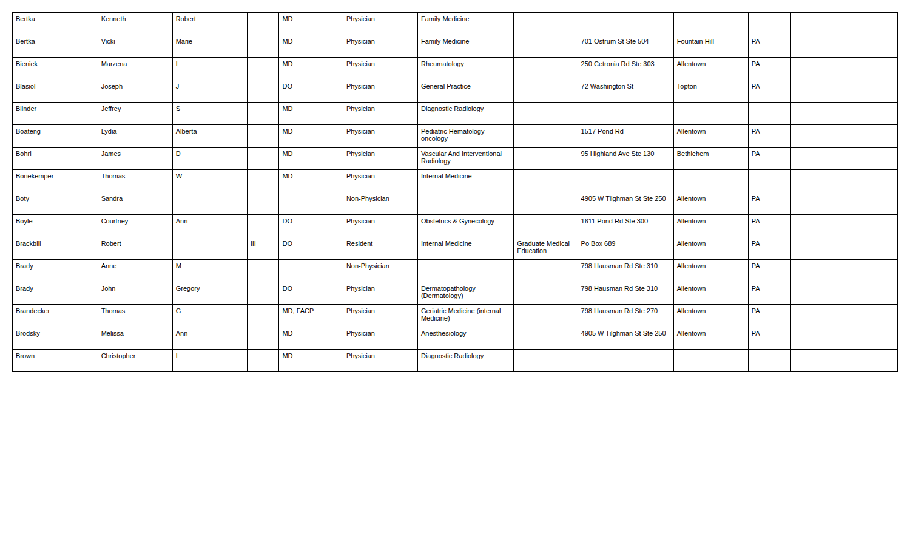| Bertka | Kenneth | Robert | | MD | Physician | Family Medicine | | | | | |
| Bertka | Vicki | Marie | | MD | Physician | Family Medicine | | 701 Ostrum St Ste 504 | Fountain Hill | PA | |
| Bieniek | Marzena | L | | MD | Physician | Rheumatology | | 250 Cetronia Rd Ste 303 | Allentown | PA | |
| Blasiol | Joseph | J | | DO | Physician | General Practice | | 72 Washington St | Topton | PA | |
| Blinder | Jeffrey | S | | MD | Physician | Diagnostic Radiology | | | | | |
| Boateng | Lydia | Alberta | | MD | Physician | Pediatric Hematology-oncology | | 1517 Pond Rd | Allentown | PA | |
| Bohri | James | D | | MD | Physician | Vascular And Interventional Radiology | | 95 Highland Ave Ste 130 | Bethlehem | PA | |
| Bonekemper | Thomas | W | | MD | Physician | Internal Medicine | | | | | |
| Boty | Sandra | | | | Non-Physician | | | 4905 W Tilghman St Ste 250 | Allentown | PA | |
| Boyle | Courtney | Ann | | DO | Physician | Obstetrics & Gynecology | | 1611 Pond Rd Ste 300 | Allentown | PA | |
| Brackbill | Robert | | III | DO | Resident | Internal Medicine | Graduate Medical Education | Po Box 689 | Allentown | PA | |
| Brady | Anne | M | | | Non-Physician | | | 798 Hausman Rd Ste 310 | Allentown | PA | |
| Brady | John | Gregory | | DO | Physician | Dermatopathology (Dermatology) | | 798 Hausman Rd Ste 310 | Allentown | PA | |
| Brandecker | Thomas | G | | MD, FACP | Physician | Geriatric Medicine (internal Medicine) | | 798 Hausman Rd Ste 270 | Allentown | PA | |
| Brodsky | Melissa | Ann | | MD | Physician | Anesthesiology | | 4905 W Tilghman St Ste 250 | Allentown | PA | |
| Brown | Christopher | L | | MD | Physician | Diagnostic Radiology | | | | | |